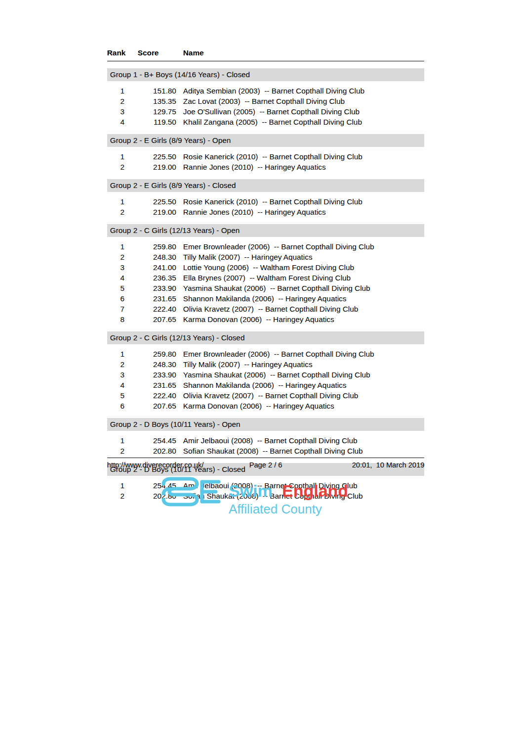| Rank | Score | Name |
| --- | --- | --- |
| Group 1 - B+ Boys (14/16 Years) - Closed |
| 1 | 151.80 | Aditya Sembian (2003) -- Barnet Copthall Diving Club |
| 2 | 135.35 | Zac Lovat (2003) -- Barnet Copthall Diving Club |
| 3 | 129.75 | Joe O'Sullivan (2005) -- Barnet Copthall Diving Club |
| 4 | 119.50 | Khalil Zangana (2005) -- Barnet Copthall Diving Club |
| Group 2 - E Girls (8/9 Years) - Open |
| 1 | 225.50 | Rosie Kanerick (2010) -- Barnet Copthall Diving Club |
| 2 | 219.00 | Rannie Jones (2010) -- Haringey Aquatics |
| Group 2 - E Girls (8/9 Years) - Closed |
| 1 | 225.50 | Rosie Kanerick (2010) -- Barnet Copthall Diving Club |
| 2 | 219.00 | Rannie Jones (2010) -- Haringey Aquatics |
| Group 2 - C Girls (12/13 Years) - Open |
| 1 | 259.80 | Emer Brownleader (2006) -- Barnet Copthall Diving Club |
| 2 | 248.30 | Tilly Malik (2007) -- Haringey Aquatics |
| 3 | 241.00 | Lottie Young (2006) -- Waltham Forest Diving Club |
| 4 | 236.35 | Ella Brynes (2007) -- Waltham Forest Diving Club |
| 5 | 233.90 | Yasmina Shaukat (2006) -- Barnet Copthall Diving Club |
| 6 | 231.65 | Shannon Makilanda (2006) -- Haringey Aquatics |
| 7 | 222.40 | Olivia Kravetz (2007) -- Barnet Copthall Diving Club |
| 8 | 207.65 | Karma Donovan (2006) -- Haringey Aquatics |
| Group 2 - C Girls (12/13 Years) - Closed |
| 1 | 259.80 | Emer Brownleader (2006) -- Barnet Copthall Diving Club |
| 2 | 248.30 | Tilly Malik (2007) -- Haringey Aquatics |
| 3 | 233.90 | Yasmina Shaukat (2006) -- Barnet Copthall Diving Club |
| 4 | 231.65 | Shannon Makilanda (2006) -- Haringey Aquatics |
| 5 | 222.40 | Olivia Kravetz (2007) -- Barnet Copthall Diving Club |
| 6 | 207.65 | Karma Donovan (2006) -- Haringey Aquatics |
| Group 2 - D Boys (10/11 Years) - Open |
| 1 | 254.45 | Amir Jelbaoui (2008) -- Barnet Copthall Diving Club |
| 2 | 202.80 | Sofian Shaukat (2008) -- Barnet Copthall Diving Club |
| Group 2 - D Boys (10/11 Years) - Closed |
| 1 | 254.45 | Amir Jelbaoui (2008) -- Barnet Copthall Diving Club |
| 2 | 202.80 | Sofian Shaukat (2008) -- Barnet Copthall Diving Club |
| http://www.diverecorder.co.uk/ | Page 2 / 6 | 20:01, 10 March 2019 |
Swim England Affiliated County